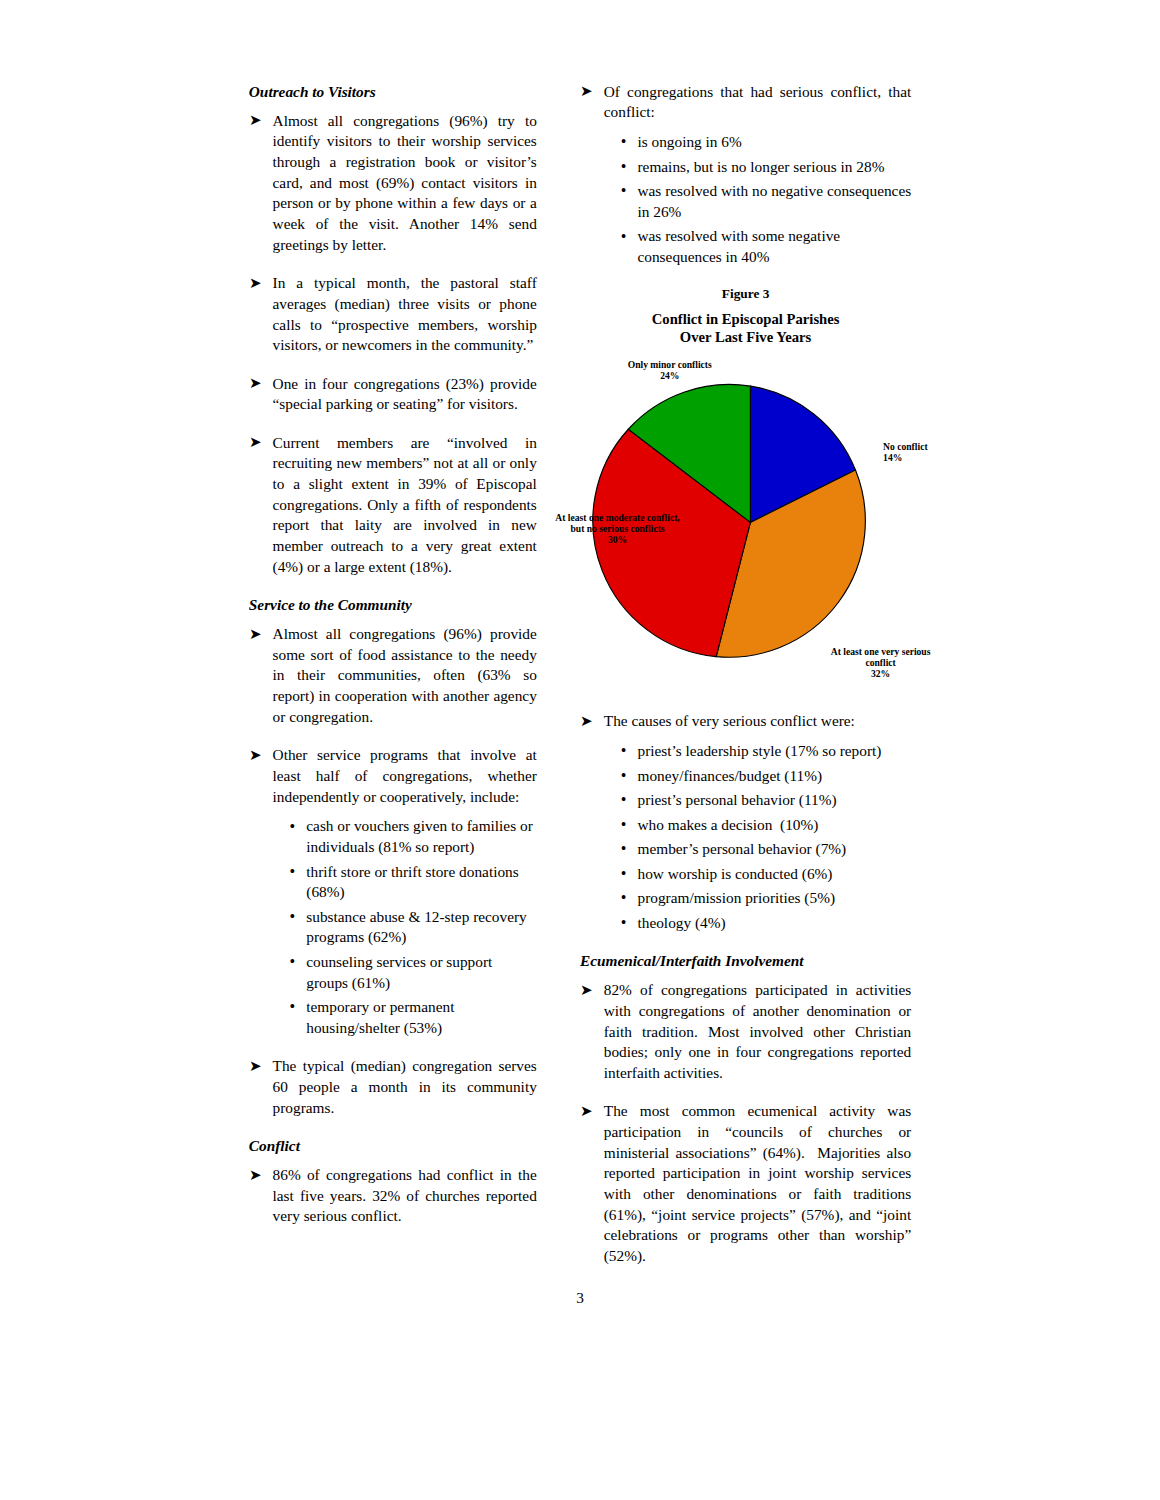Outreach to Visitors
Almost all congregations (96%) try to identify visitors to their worship services through a registration book or visitor’s card, and most (69%) contact visitors in person or by phone within a few days or a week of the visit. Another 14% send greetings by letter.
In a typical month, the pastoral staff averages (median) three visits or phone calls to “prospective members, worship visitors, or newcomers in the community.”
One in four congregations (23%) provide “special parking or seating” for visitors.
Current members are “involved in recruiting new members” not at all or only to a slight extent in 39% of Episcopal congregations. Only a fifth of respondents report that laity are involved in new member outreach to a very great extent (4%) or a large extent (18%).
Service to the Community
Almost all congregations (96%) provide some sort of food assistance to the needy in their communities, often (63% so report) in cooperation with another agency or congregation.
Other service programs that involve at least half of congregations, whether independently or cooperatively, include:
cash or vouchers given to families or individuals (81% so report)
thrift store or thrift store donations (68%)
substance abuse & 12-step recovery programs (62%)
counseling services or support groups (61%)
temporary or permanent housing/shelter (53%)
The typical (median) congregation serves 60 people a month in its community programs.
Conflict
86% of congregations had conflict in the last five years. 32% of churches reported very serious conflict.
Of congregations that had serious conflict, that conflict:
is ongoing in 6%
remains, but is no longer serious in 28%
was resolved with no negative consequences in 26%
was resolved with some negative consequences in 40%
Figure 3
Conflict in Episcopal Parishes
Over Last Five Years
Only minor conflicts
24%
No conflict
14%
At least one moderate conflict, but no serious conflicts
30%
At least one very serious conflict
32%
The causes of very serious conflict were:
priest’s leadership style (17% so report)
money/finances/budget (11%)
priest’s personal behavior (11%)
who makes a decision (10%)
member’s personal behavior (7%)
how worship is conducted (6%)
program/mission priorities (5%)
theology (4%)
Ecumenical/Interfaith Involvement
82% of congregations participated in activities with congregations of another denomination or faith tradition. Most involved other Christian bodies; only one in four congregations reported interfaith activities.
The most common ecumenical activity was participation in “councils of churches or ministerial associations” (64%). Majorities also reported participation in joint worship services with other denominations or faith traditions (61%), “joint service projects” (57%), and “joint celebrations or programs other than worship” (52%).
3